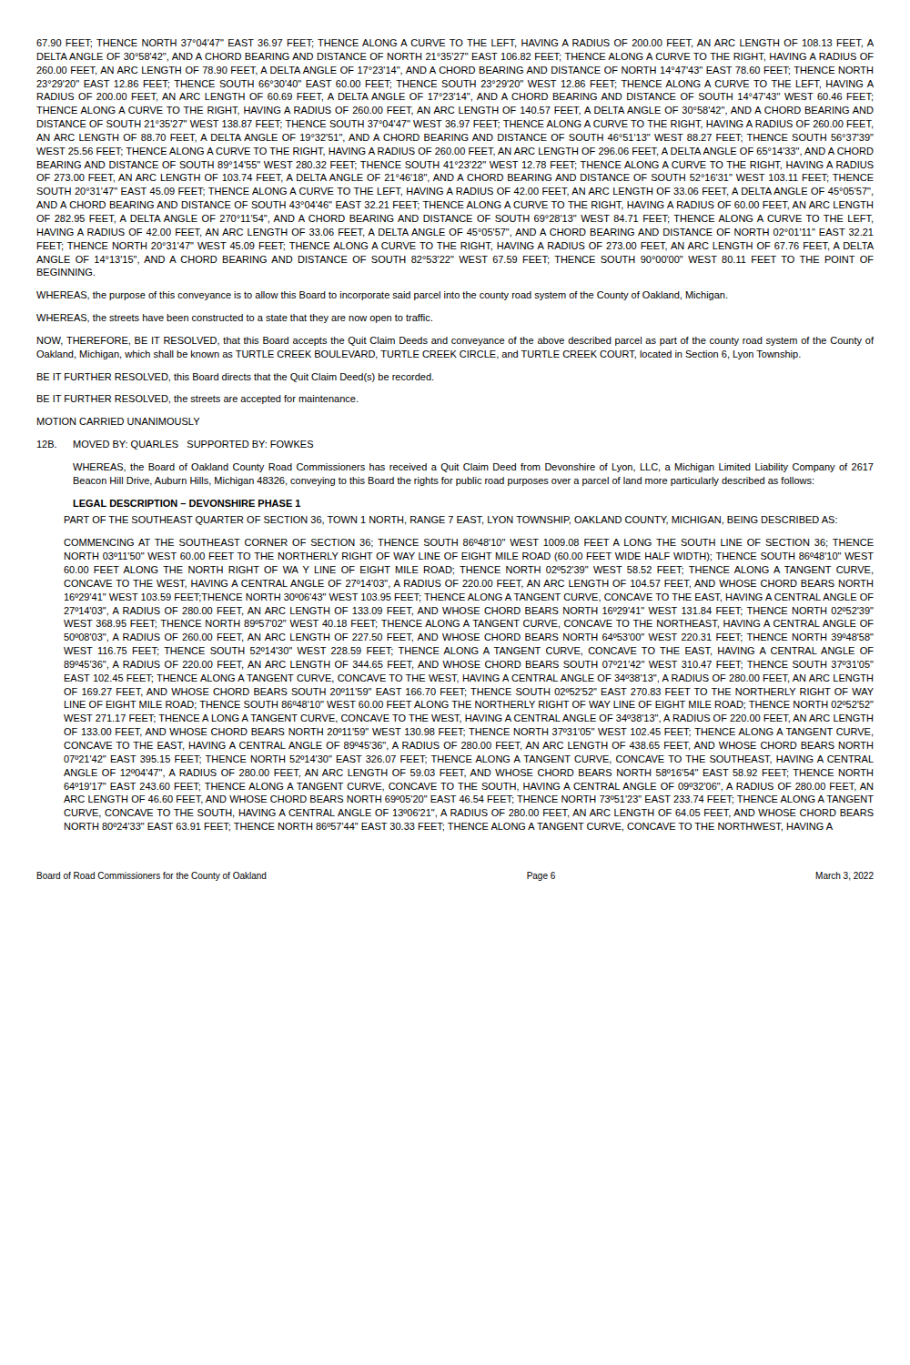67.90 FEET; THENCE NORTH 37°04'47" EAST 36.97 FEET; THENCE ALONG A CURVE TO THE LEFT, HAVING A RADIUS OF 200.00 FEET, AN ARC LENGTH OF 108.13 FEET, A DELTA ANGLE OF 30°58'42", AND A CHORD BEARING AND DISTANCE OF NORTH 21°35'27" EAST 106.82 FEET; THENCE ALONG A CURVE TO THE RIGHT, HAVING A RADIUS OF 260.00 FEET, AN ARC LENGTH OF 78.90 FEET, A DELTA ANGLE OF 17°23'14", AND A CHORD BEARING AND DISTANCE OF NORTH 14°47'43" EAST 78.60 FEET; THENCE NORTH 23°29'20" EAST 12.86 FEET; THENCE SOUTH 66°30'40" EAST 60.00 FEET; THENCE SOUTH 23°29'20" WEST 12.86 FEET; THENCE ALONG A CURVE TO THE LEFT, HAVING A RADIUS OF 200.00 FEET, AN ARC LENGTH OF 60.69 FEET, A DELTA ANGLE OF 17°23'14", AND A CHORD BEARING AND DISTANCE OF SOUTH 14°47'43" WEST 60.46 FEET; THENCE ALONG A CURVE TO THE RIGHT, HAVING A RADIUS OF 260.00 FEET, AN ARC LENGTH OF 140.57 FEET, A DELTA ANGLE OF 30°58'42", AND A CHORD BEARING AND DISTANCE OF SOUTH 21°35'27" WEST 138.87 FEET; THENCE SOUTH 37°04'47" WEST 36.97 FEET; THENCE ALONG A CURVE TO THE RIGHT, HAVING A RADIUS OF 260.00 FEET, AN ARC LENGTH OF 88.70 FEET, A DELTA ANGLE OF 19°32'51", AND A CHORD BEARING AND DISTANCE OF SOUTH 46°51'13" WEST 88.27 FEET; THENCE SOUTH 56°37'39" WEST 25.56 FEET; THENCE ALONG A CURVE TO THE RIGHT, HAVING A RADIUS OF 260.00 FEET, AN ARC LENGTH OF 296.06 FEET, A DELTA ANGLE OF 65°14'33", AND A CHORD BEARING AND DISTANCE OF SOUTH 89°14'55" WEST 280.32 FEET; THENCE SOUTH 41°23'22" WEST 12.78 FEET; THENCE ALONG A CURVE TO THE RIGHT, HAVING A RADIUS OF 273.00 FEET, AN ARC LENGTH OF 103.74 FEET, A DELTA ANGLE OF 21°46'18", AND A CHORD BEARING AND DISTANCE OF SOUTH 52°16'31" WEST 103.11 FEET; THENCE SOUTH 20°31'47" EAST 45.09 FEET; THENCE ALONG A CURVE TO THE LEFT, HAVING A RADIUS OF 42.00 FEET, AN ARC LENGTH OF 33.06 FEET, A DELTA ANGLE OF 45°05'57", AND A CHORD BEARING AND DISTANCE OF SOUTH 43°04'46" EAST 32.21 FEET; THENCE ALONG A CURVE TO THE RIGHT, HAVING A RADIUS OF 60.00 FEET, AN ARC LENGTH OF 282.95 FEET, A DELTA ANGLE OF 270°11'54", AND A CHORD BEARING AND DISTANCE OF SOUTH 69°28'13" WEST 84.71 FEET; THENCE ALONG A CURVE TO THE LEFT, HAVING A RADIUS OF 42.00 FEET, AN ARC LENGTH OF 33.06 FEET, A DELTA ANGLE OF 45°05'57", AND A CHORD BEARING AND DISTANCE OF NORTH 02°01'11" EAST 32.21 FEET; THENCE NORTH 20°31'47" WEST 45.09 FEET; THENCE ALONG A CURVE TO THE RIGHT, HAVING A RADIUS OF 273.00 FEET, AN ARC LENGTH OF 67.76 FEET, A DELTA ANGLE OF 14°13'15", AND A CHORD BEARING AND DISTANCE OF SOUTH 82°53'22" WEST 67.59 FEET; THENCE SOUTH 90°00'00" WEST 80.11 FEET TO THE POINT OF BEGINNING.
WHEREAS, the purpose of this conveyance is to allow this Board to incorporate said parcel into the county road system of the County of Oakland, Michigan.
WHEREAS, the streets have been constructed to a state that they are now open to traffic.
NOW, THEREFORE, BE IT RESOLVED, that this Board accepts the Quit Claim Deeds and conveyance of the above described parcel as part of the county road system of the County of Oakland, Michigan, which shall be known as TURTLE CREEK BOULEVARD, TURTLE CREEK CIRCLE, and TURTLE CREEK COURT, located in Section 6, Lyon Township.
BE IT FURTHER RESOLVED, this Board directs that the Quit Claim Deed(s) be recorded.
BE IT FURTHER RESOLVED, the streets are accepted for maintenance.
MOTION CARRIED UNANIMOUSLY
12B. MOVED BY: QUARLES SUPPORTED BY: FOWKES
WHEREAS, the Board of Oakland County Road Commissioners has received a Quit Claim Deed from Devonshire of Lyon, LLC, a Michigan Limited Liability Company of 2617 Beacon Hill Drive, Auburn Hills, Michigan 48326, conveying to this Board the rights for public road purposes over a parcel of land more particularly described as follows:
LEGAL DESCRIPTION – DEVONSHIRE PHASE 1
PART OF THE SOUTHEAST QUARTER OF SECTION 36, TOWN 1 NORTH, RANGE 7 EAST, LYON TOWNSHIP, OAKLAND COUNTY, MICHIGAN, BEING DESCRIBED AS:
COMMENCING AT THE SOUTHEAST CORNER OF SECTION 36; THENCE SOUTH 86º48'10" WEST 1009.08 FEET A LONG THE SOUTH LINE OF SECTION 36; THENCE NORTH 03º11'50" WEST 60.00 FEET TO THE NORTHERLY RIGHT OF WAY LINE OF EIGHT MILE ROAD (60.00 FEET WIDE HALF WIDTH); THENCE SOUTH 86º48'10" WEST 60.00 FEET ALONG THE NORTH RIGHT OF WA Y LINE OF EIGHT MILE ROAD; THENCE NORTH 02º52'39" WEST 58.52 FEET; THENCE ALONG A TANGENT CURVE, CONCAVE TO THE WEST, HAVING A CENTRAL ANGLE OF 27º14'03", A RADIUS OF 220.00 FEET, AN ARC LENGTH OF 104.57 FEET, AND WHOSE CHORD BEARS NORTH 16º29'41" WEST 103.59 FEET;THENCE NORTH 30º06'43" WEST 103.95 FEET; THENCE ALONG A TANGENT CURVE, CONCAVE TO THE EAST, HAVING A CENTRAL ANGLE OF 27º14'03", A RADIUS OF 280.00 FEET, AN ARC LENGTH OF 133.09 FEET, AND WHOSE CHORD BEARS NORTH 16º29'41" WEST 131.84 FEET; THENCE NORTH 02º52'39" WEST 368.95 FEET; THENCE NORTH 89º57'02" WEST 40.18 FEET; THENCE ALONG A TANGENT CURVE, CONCAVE TO THE NORTHEAST, HAVING A CENTRAL ANGLE OF 50º08'03", A RADIUS OF 260.00 FEET, AN ARC LENGTH OF 227.50 FEET, AND WHOSE CHORD BEARS NORTH 64º53'00" WEST 220.31 FEET; THENCE NORTH 39º48'58" WEST 116.75 FEET; THENCE SOUTH 52º14'30" WEST 228.59 FEET; THENCE ALONG A TANGENT CURVE, CONCAVE TO THE EAST, HAVING A CENTRAL ANGLE OF 89º45'36", A RADIUS OF 220.00 FEET, AN ARC LENGTH OF 344.65 FEET, AND WHOSE CHORD BEARS SOUTH 07º21'42" WEST 310.47 FEET; THENCE SOUTH 37º31'05" EAST 102.45 FEET; THENCE ALONG A TANGENT CURVE, CONCAVE TO THE WEST, HAVING A CENTRAL ANGLE OF 34º38'13", A RADIUS OF 280.00 FEET, AN ARC LENGTH OF 169.27 FEET, AND WHOSE CHORD BEARS SOUTH 20º11'59" EAST 166.70 FEET; THENCE SOUTH 02º52'52" EAST 270.83 FEET TO THE NORTHERLY RIGHT OF WAY LINE OF EIGHT MILE ROAD; THENCE SOUTH 86º48'10" WEST 60.00 FEET ALONG THE NORTHERLY RIGHT OF WAY LINE OF EIGHT MILE ROAD; THENCE NORTH 02º52'52" WEST 271.17 FEET; THENCE A LONG A TANGENT CURVE, CONCAVE TO THE WEST, HAVING A CENTRAL ANGLE OF 34º38'13", A RADIUS OF 220.00 FEET, AN ARC LENGTH OF 133.00 FEET, AND WHOSE CHORD BEARS NORTH 20º11'59" WEST 130.98 FEET; THENCE NORTH 37º31'05" WEST 102.45 FEET; THENCE ALONG A TANGENT CURVE, CONCAVE TO THE EAST, HAVING A CENTRAL ANGLE OF 89º45'36", A RADIUS OF 280.00 FEET, AN ARC LENGTH OF 438.65 FEET, AND WHOSE CHORD BEARS NORTH 07º21'42" EAST 395.15 FEET; THENCE NORTH 52º14'30" EAST 326.07 FEET; THENCE ALONG A TANGENT CURVE, CONCAVE TO THE SOUTHEAST, HAVING A CENTRAL ANGLE OF 12º04'47", A RADIUS OF 280.00 FEET, AN ARC LENGTH OF 59.03 FEET, AND WHOSE CHORD BEARS NORTH 58º16'54" EAST 58.92 FEET; THENCE NORTH 64º19'17" EAST 243.60 FEET; THENCE ALONG A TANGENT CURVE, CONCAVE TO THE SOUTH, HAVING A CENTRAL ANGLE OF 09º32'06", A RADIUS OF 280.00 FEET, AN ARC LENGTH OF 46.60 FEET, AND WHOSE CHORD BEARS NORTH 69º05'20" EAST 46.54 FEET; THENCE NORTH 73º51'23" EAST 233.74 FEET; THENCE ALONG A TANGENT CURVE, CONCAVE TO THE SOUTH, HAVING A CENTRAL ANGLE OF 13º06'21", A RADIUS OF 280.00 FEET, AN ARC LENGTH OF 64.05 FEET, AND WHOSE CHORD BEARS NORTH 80º24'33" EAST 63.91 FEET; THENCE NORTH 86º57'44" EAST 30.33 FEET; THENCE ALONG A TANGENT CURVE, CONCAVE TO THE NORTHWEST, HAVING A
Board of Road Commissioners for the County of Oakland Page 6 March 3, 2022